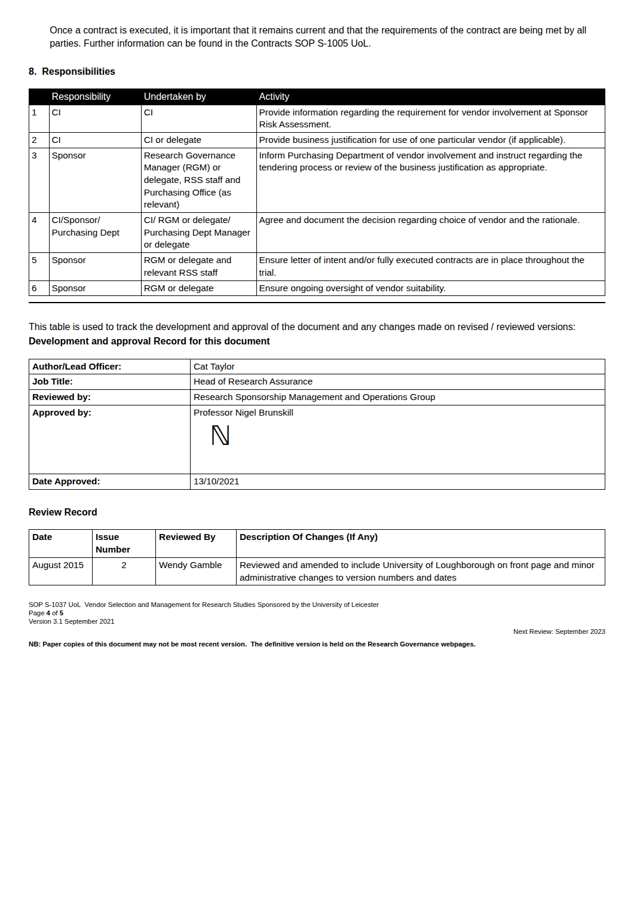Once a contract is executed, it is important that it remains current and that the requirements of the contract are being met by all parties. Further information can be found in the Contracts SOP S-1005 UoL.
8. Responsibilities
| | Responsibility | Undertaken by | Activity |
| --- | --- | --- | --- |
| 1 | CI | CI | Provide information regarding the requirement for vendor involvement at Sponsor Risk Assessment. |
| 2 | CI | CI or delegate | Provide business justification for use of one particular vendor (if applicable). |
| 3 | Sponsor | Research Governance Manager (RGM) or delegate, RSS staff and Purchasing Office (as relevant) | Inform Purchasing Department of vendor involvement and instruct regarding the tendering process or review of the business justification as appropriate. |
| 4 | CI/Sponsor/ Purchasing Dept | CI/ RGM or delegate/ Purchasing Dept Manager or delegate | Agree and document the decision regarding choice of vendor and the rationale. |
| 5 | Sponsor | RGM or delegate and relevant RSS staff | Ensure letter of intent and/or fully executed contracts are in place throughout the trial. |
| 6 | Sponsor | RGM or delegate | Ensure ongoing oversight of vendor suitability. |
This table is used to track the development and approval of the document and any changes made on revised / reviewed versions:
Development and approval Record for this document
| Author/Lead Officer: | Cat Taylor |
| Job Title: | Head of Research Assurance |
| Reviewed by: | Research Sponsorship Management and Operations Group |
| Approved by: | Professor Nigel Brunskill ℕ |
| Date Approved: | 13/10/2021 |
Review Record
| Date | Issue Number | Reviewed By | Description Of Changes (If Any) |
| --- | --- | --- | --- |
| August 2015 | 2 | Wendy Gamble | Reviewed and amended to include University of Loughborough on front page and minor administrative changes to version numbers and dates |
SOP S-1037 UoL Vendor Selection and Management for Research Studies Sponsored by the University of Leicester
Page 4 of 5
Version 3.1 September 2021
Next Review: September 2023
NB: Paper copies of this document may not be most recent version. The definitive version is held on the Research Governance webpages.